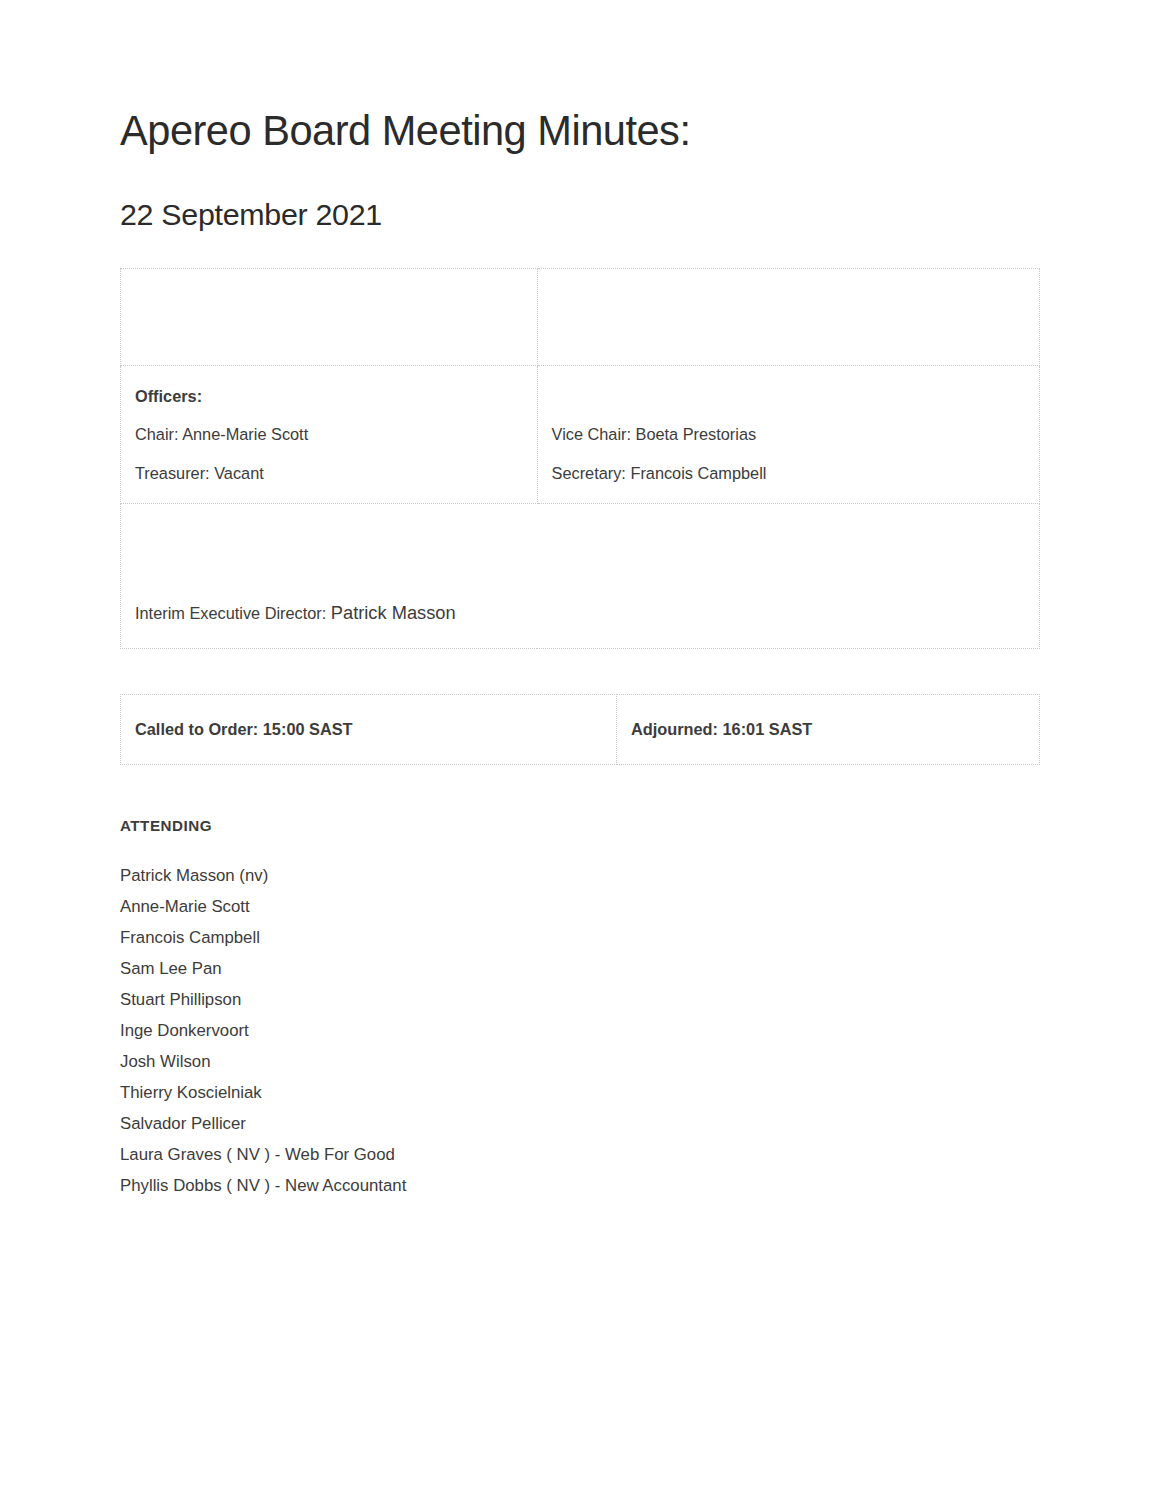Apereo Board Meeting Minutes:
22 September 2021
| Officers: Chair: Anne-Marie Scott Treasurer: Vacant | Vice Chair: Boeta Prestorias Secretary: Francois Campbell |
| Interim Executive Director: Patrick Masson |
| Called to Order: 15:00 SAST | Adjourned: 16:01 SAST |
ATTENDING
Patrick Masson (nv)
Anne-Marie Scott
Francois Campbell
Sam Lee Pan
Stuart Phillipson
Inge Donkervoort
Josh Wilson
Thierry Koscielniak
Salvador Pellicer
Laura Graves ( NV ) - Web For Good
Phyllis Dobbs ( NV ) - New Accountant